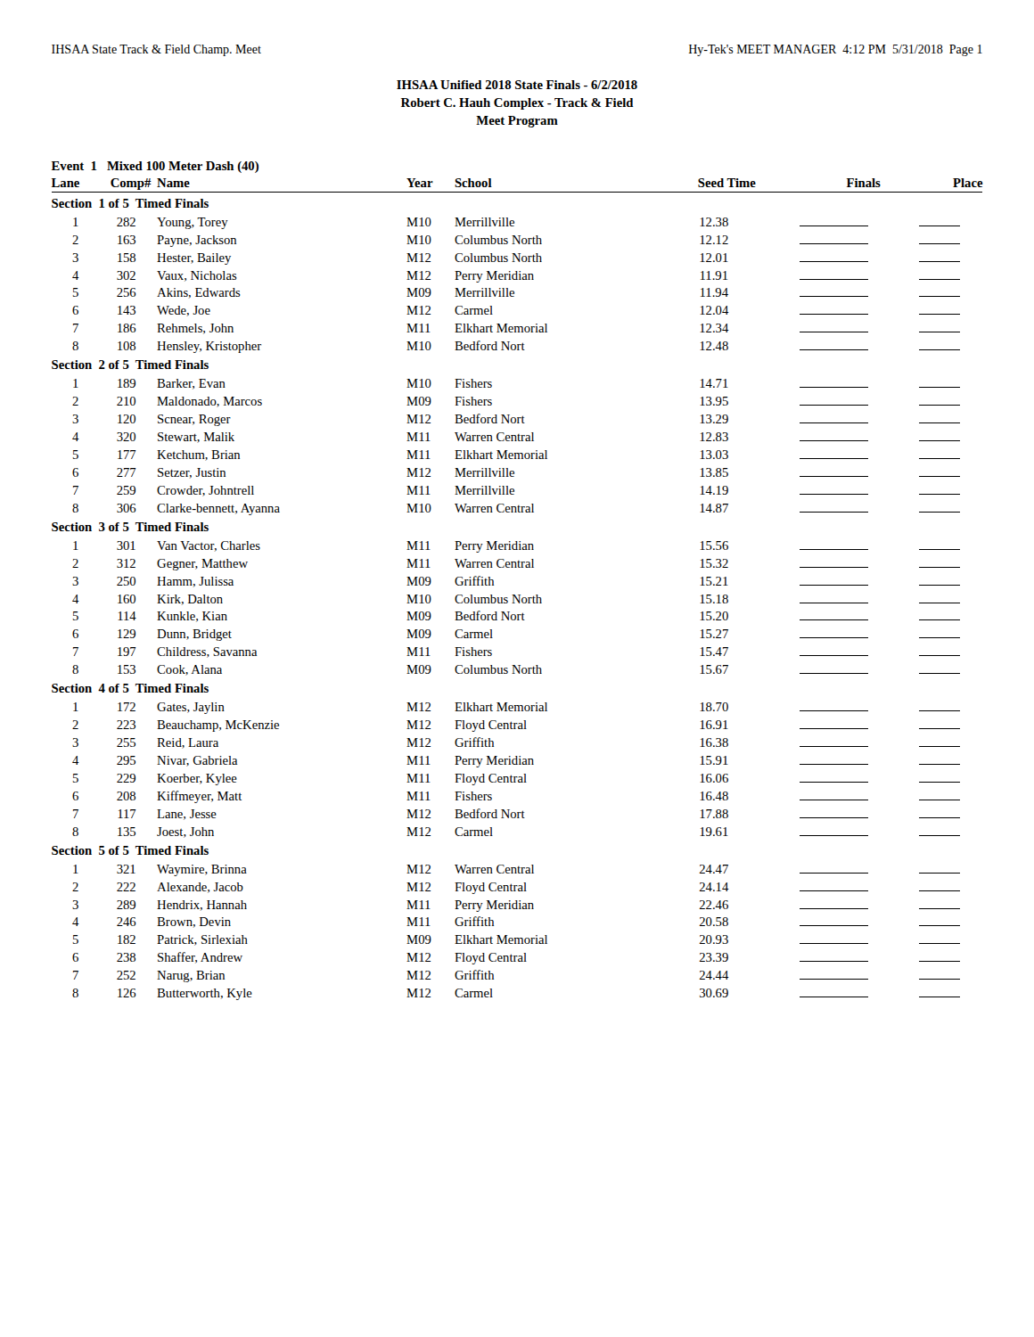IHSAA State Track & Field Champ. Meet Hy-Tek's MEET MANAGER 4:12 PM 5/31/2018 Page 1
IHSAA Unified 2018 State Finals - 6/2/2018
Robert C. Hauh Complex - Track & Field
Meet Program
Event 1 Mixed 100 Meter Dash (40)
| Lane | Comp# | Name | Year | School | Seed Time | Finals | Place |
| --- | --- | --- | --- | --- | --- | --- | --- |
| Section 1 of 5 Timed Finals |
| 1 | 282 | Young, Torey | M10 | Merrillville | 12.38 | | |
| 2 | 163 | Payne, Jackson | M10 | Columbus North | 12.12 | | |
| 3 | 158 | Hester, Bailey | M12 | Columbus North | 12.01 | | |
| 4 | 302 | Vaux, Nicholas | M12 | Perry Meridian | 11.91 | | |
| 5 | 256 | Akins, Edwards | M09 | Merrillville | 11.94 | | |
| 6 | 143 | Wede, Joe | M12 | Carmel | 12.04 | | |
| 7 | 186 | Rehmels, John | M11 | Elkhart Memorial | 12.34 | | |
| 8 | 108 | Hensley, Kristopher | M10 | Bedford Nort | 12.48 | | |
| Section 2 of 5 Timed Finals |
| 1 | 189 | Barker, Evan | M10 | Fishers | 14.71 | | |
| 2 | 210 | Maldonado, Marcos | M09 | Fishers | 13.95 | | |
| 3 | 120 | Scnear, Roger | M12 | Bedford Nort | 13.29 | | |
| 4 | 320 | Stewart, Malik | M11 | Warren Central | 12.83 | | |
| 5 | 177 | Ketchum, Brian | M11 | Elkhart Memorial | 13.03 | | |
| 6 | 277 | Setzer, Justin | M12 | Merrillville | 13.85 | | |
| 7 | 259 | Crowder, Johntrell | M11 | Merrillville | 14.19 | | |
| 8 | 306 | Clarke-bennett, Ayanna | M10 | Warren Central | 14.87 | | |
| Section 3 of 5 Timed Finals |
| 1 | 301 | Van Vactor, Charles | M11 | Perry Meridian | 15.56 | | |
| 2 | 312 | Gegner, Matthew | M11 | Warren Central | 15.32 | | |
| 3 | 250 | Hamm, Julissa | M09 | Griffith | 15.21 | | |
| 4 | 160 | Kirk, Dalton | M10 | Columbus North | 15.18 | | |
| 5 | 114 | Kunkle, Kian | M09 | Bedford Nort | 15.20 | | |
| 6 | 129 | Dunn, Bridget | M09 | Carmel | 15.27 | | |
| 7 | 197 | Childress, Savanna | M11 | Fishers | 15.47 | | |
| 8 | 153 | Cook, Alana | M09 | Columbus North | 15.67 | | |
| Section 4 of 5 Timed Finals |
| 1 | 172 | Gates, Jaylin | M12 | Elkhart Memorial | 18.70 | | |
| 2 | 223 | Beauchamp, McKenzie | M12 | Floyd Central | 16.91 | | |
| 3 | 255 | Reid, Laura | M12 | Griffith | 16.38 | | |
| 4 | 295 | Nivar, Gabriela | M11 | Perry Meridian | 15.91 | | |
| 5 | 229 | Koerber, Kylee | M11 | Floyd Central | 16.06 | | |
| 6 | 208 | Kiffmeyer, Matt | M11 | Fishers | 16.48 | | |
| 7 | 117 | Lane, Jesse | M12 | Bedford Nort | 17.88 | | |
| 8 | 135 | Joest, John | M12 | Carmel | 19.61 | | |
| Section 5 of 5 Timed Finals |
| 1 | 321 | Waymire, Brinna | M12 | Warren Central | 24.47 | | |
| 2 | 222 | Alexande, Jacob | M12 | Floyd Central | 24.14 | | |
| 3 | 289 | Hendrix, Hannah | M11 | Perry Meridian | 22.46 | | |
| 4 | 246 | Brown, Devin | M11 | Griffith | 20.58 | | |
| 5 | 182 | Patrick, Sirlexiah | M09 | Elkhart Memorial | 20.93 | | |
| 6 | 238 | Shaffer, Andrew | M12 | Floyd Central | 23.39 | | |
| 7 | 252 | Narug, Brian | M12 | Griffith | 24.44 | | |
| 8 | 126 | Butterworth, Kyle | M12 | Carmel | 30.69 | | |